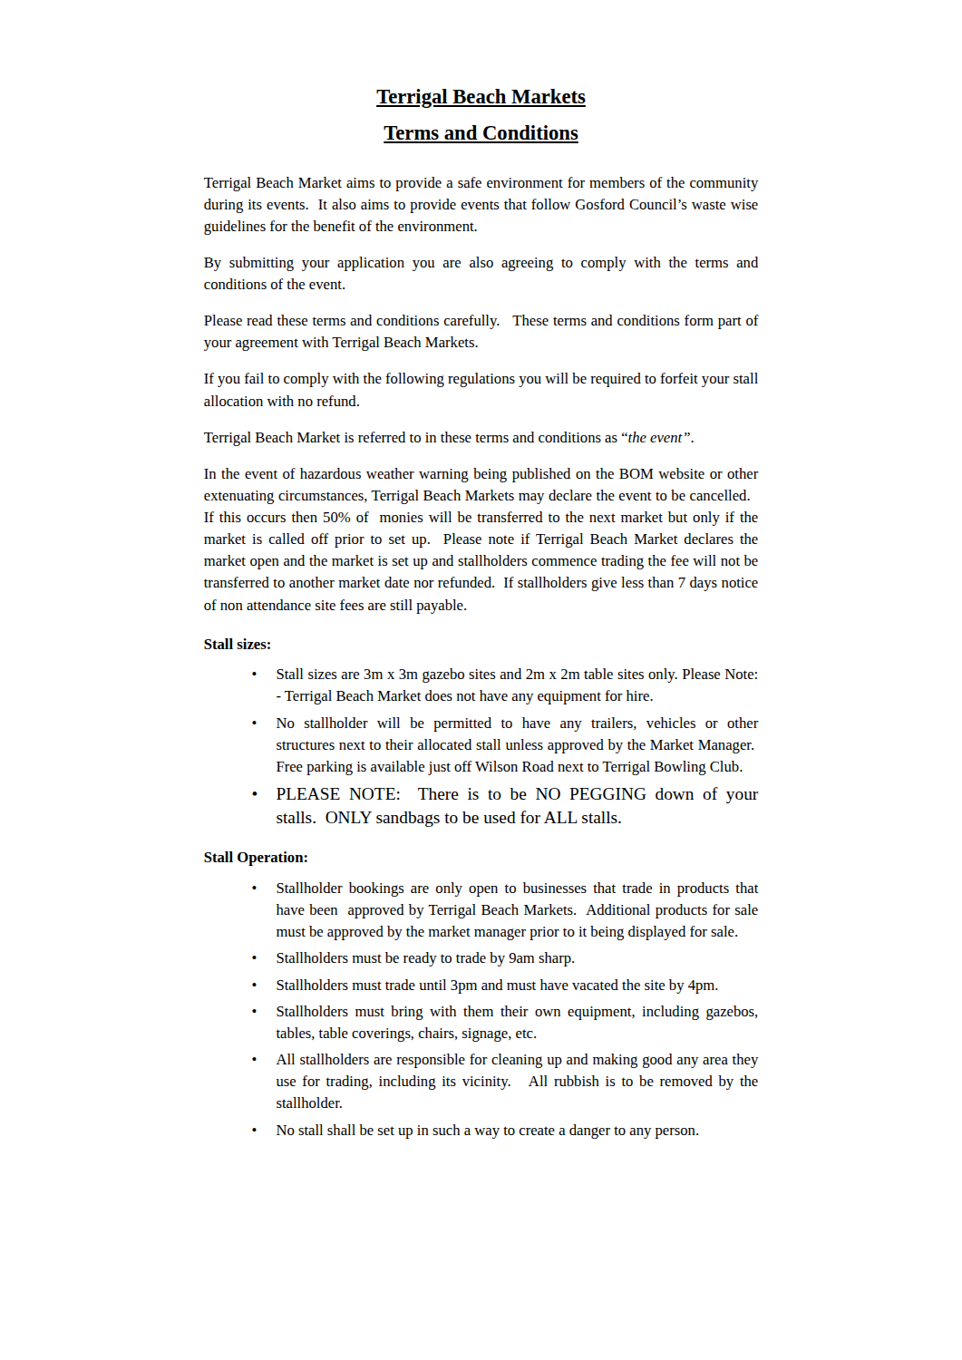Terrigal Beach Markets
Terms and Conditions
Terrigal Beach Market aims to provide a safe environment for members of the community during its events. It also aims to provide events that follow Gosford Council’s waste wise guidelines for the benefit of the environment.
By submitting your application you are also agreeing to comply with the terms and conditions of the event.
Please read these terms and conditions carefully. These terms and conditions form part of your agreement with Terrigal Beach Markets.
If you fail to comply with the following regulations you will be required to forfeit your stall allocation with no refund.
Terrigal Beach Market is referred to in these terms and conditions as “the event”.
In the event of hazardous weather warning being published on the BOM website or other extenuating circumstances, Terrigal Beach Markets may declare the event to be cancelled. If this occurs then 50% of monies will be transferred to the next market but only if the market is called off prior to set up. Please note if Terrigal Beach Market declares the market open and the market is set up and stallholders commence trading the fee will not be transferred to another market date nor refunded. If stallholders give less than 7 days notice of non attendance site fees are still payable.
Stall sizes:
Stall sizes are 3m x 3m gazebo sites and 2m x 2m table sites only. Please Note: - Terrigal Beach Market does not have any equipment for hire.
No stallholder will be permitted to have any trailers, vehicles or other structures next to their allocated stall unless approved by the Market Manager. Free parking is available just off Wilson Road next to Terrigal Bowling Club.
PLEASE NOTE: There is to be NO PEGGING down of your stalls. ONLY sandbags to be used for ALL stalls.
Stall Operation:
Stallholder bookings are only open to businesses that trade in products that have been approved by Terrigal Beach Markets. Additional products for sale must be approved by the market manager prior to it being displayed for sale.
Stallholders must be ready to trade by 9am sharp.
Stallholders must trade until 3pm and must have vacated the site by 4pm.
Stallholders must bring with them their own equipment, including gazebos, tables, table coverings, chairs, signage, etc.
All stallholders are responsible for cleaning up and making good any area they use for trading, including its vicinity. All rubbish is to be removed by the stallholder.
No stall shall be set up in such a way to create a danger to any person.